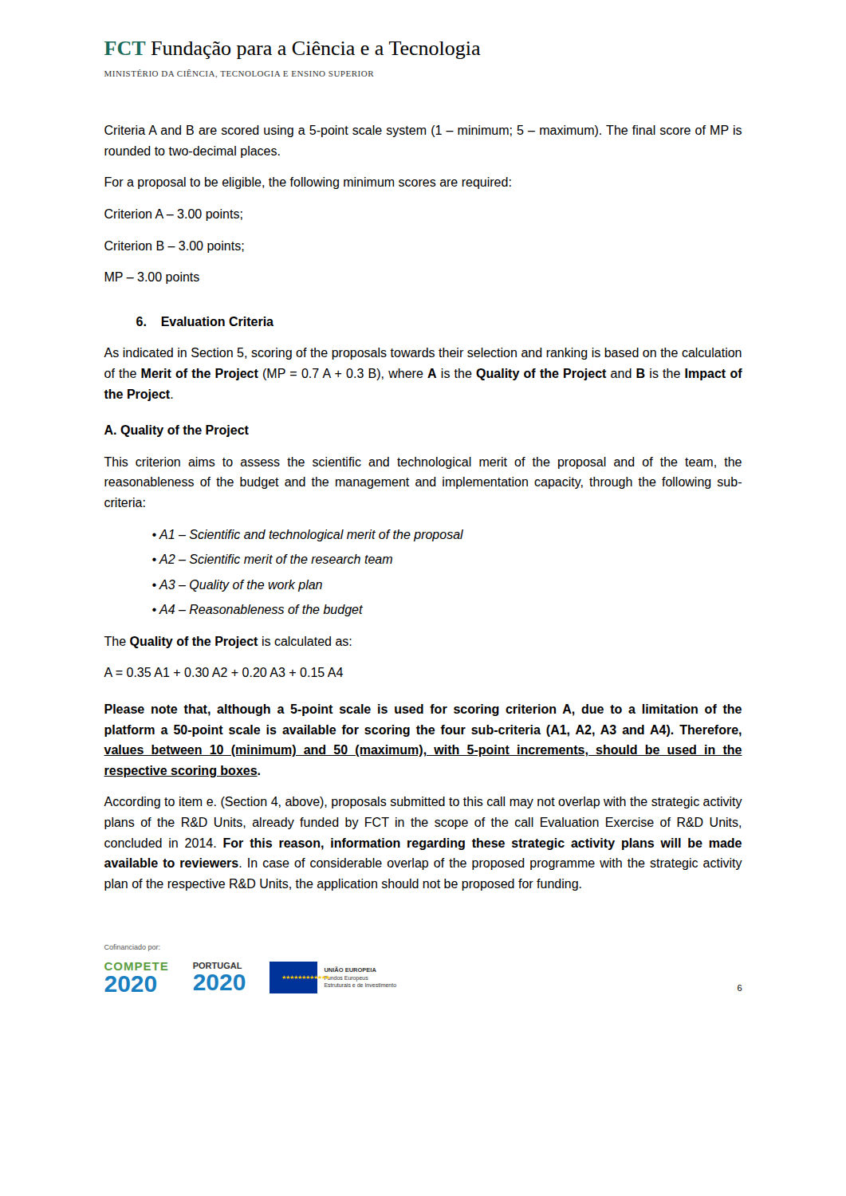FCT Fundação para a Ciência e a Tecnologia
MINISTÉRIO DA CIÊNCIA, TECNOLOGIA E ENSINO SUPERIOR
Criteria A and B are scored using a 5-point scale system (1 – minimum; 5 – maximum). The final score of MP is rounded to two-decimal places.
For a proposal to be eligible, the following minimum scores are required:
Criterion A – 3.00 points;
Criterion B – 3.00 points;
MP – 3.00 points
6. Evaluation Criteria
As indicated in Section 5, scoring of the proposals towards their selection and ranking is based on the calculation of the Merit of the Project (MP = 0.7 A + 0.3 B), where A is the Quality of the Project and B is the Impact of the Project.
A. Quality of the Project
This criterion aims to assess the scientific and technological merit of the proposal and of the team, the reasonableness of the budget and the management and implementation capacity, through the following sub-criteria:
A1 – Scientific and technological merit of the proposal
A2 – Scientific merit of the research team
A3 – Quality of the work plan
A4 – Reasonableness of the budget
The Quality of the Project is calculated as:
A = 0.35 A1 + 0.30 A2 + 0.20 A3 + 0.15 A4
Please note that, although a 5-point scale is used for scoring criterion A, due to a limitation of the platform a 50-point scale is available for scoring the four sub-criteria (A1, A2, A3 and A4). Therefore, values between 10 (minimum) and 50 (maximum), with 5-point increments, should be used in the respective scoring boxes.
According to item e. (Section 4, above), proposals submitted to this call may not overlap with the strategic activity plans of the R&D Units, already funded by FCT in the scope of the call Evaluation Exercise of R&D Units, concluded in 2014. For this reason, information regarding these strategic activity plans will be made available to reviewers. In case of considerable overlap of the proposed programme with the strategic activity plan of the respective R&D Units, the application should not be proposed for funding.
Cofinanciado por:
COMPETE
2020
PORTUGAL
2020
UNIÃO EUROPEIA
Fundos Europeus
Estruturais e de Investimento
6